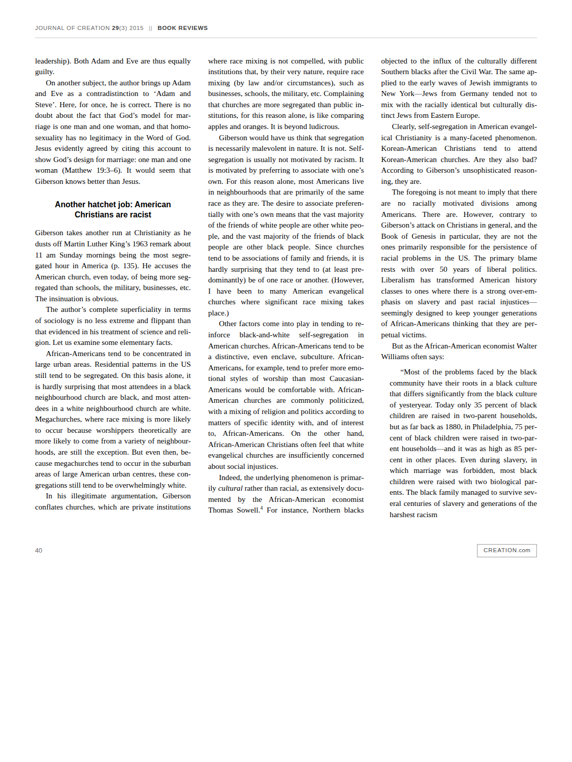Journal of Creation 29(3) 2015 || Book Reviews
leadership). Both Adam and Eve are thus equally guilty.
On another subject, the author brings up Adam and Eve as a contradistinction to ‘Adam and Steve’. Here, for once, he is correct. There is no doubt about the fact that God’s model for marriage is one man and one woman, and that homosexuality has no legitimacy in the Word of God. Jesus evidently agreed by citing this account to show God’s design for marriage: one man and one woman (Matthew 19:3–6). It would seem that Giberson knows better than Jesus.
Another hatchet job: American Christians are racist
Giberson takes another run at Christianity as he dusts off Martin Luther King’s 1963 remark about 11 am Sunday mornings being the most segregated hour in America (p. 135). He accuses the American church, even today, of being more segregated than schools, the military, businesses, etc. The insinuation is obvious.
The author’s complete superficiality in terms of sociology is no less extreme and flippant than that evidenced in his treatment of science and religion. Let us examine some elementary facts.
African-Americans tend to be concentrated in large urban areas. Residential patterns in the US still tend to be segregated. On this basis alone, it is hardly surprising that most attendees in a black neighbourhood church are black, and most attendees in a white neighbourhood church are white. Megachurches, where race mixing is more likely to occur because worshippers theoretically are more likely to come from a variety of neighbourhoods, are still the exception. But even then, because megachurches tend to occur in the suburban areas of large American urban centres, these congregations still tend to be overwhelmingly white.
In his illegitimate argumentation, Giberson conflates churches, which are private institutions where race mixing is not compelled, with public institutions that, by their very nature, require race mixing (by law and/or circumstances), such as businesses, schools, the military, etc. Complaining that churches are more segregated than public institutions, for this reason alone, is like comparing apples and oranges. It is beyond ludicrous.
Giberson would have us think that segregation is necessarily malevolent in nature. It is not. Self-segregation is usually not motivated by racism. It is motivated by preferring to associate with one’s own. For this reason alone, most Americans live in neighbourhoods that are primarily of the same race as they are. The desire to associate preferentially with one’s own means that the vast majority of the friends of white people are other white people, and the vast majority of the friends of black people are other black people. Since churches tend to be associations of family and friends, it is hardly surprising that they tend to (at least predominantly) be of one race or another. (However, I have been to many American evangelical churches where significant race mixing takes place.)
Other factors come into play in tending to reinforce black-and-white self-segregation in American churches. African-Americans tend to be a distinctive, even enclave, subculture. African-Americans, for example, tend to prefer more emotional styles of worship than most Caucasian-Americans would be comfortable with. African-American churches are commonly politicized, with a mixing of religion and politics according to matters of specific identity with, and of interest to, African-Americans. On the other hand, African-American Christians often feel that white evangelical churches are insufficiently concerned about social injustices.
Indeed, the underlying phenomenon is primarily cultural rather than racial, as extensively documented by the African-American economist Thomas Sowell.4 For instance, Northern blacks objected to the influx of the culturally different Southern blacks after the Civil War. The same applied to the early waves of Jewish immigrants to New York—Jews from Germany tended not to mix with the racially identical but culturally distinct Jews from Eastern Europe.
Clearly, self-segregation in American evangelical Christianity is a many-faceted phenomenon. Korean-American Christians tend to attend Korean-American churches. Are they also bad? According to Giberson’s unsophisticated reasoning, they are.
The foregoing is not meant to imply that there are no racially motivated divisions among Americans. There are. However, contrary to Giberson’s attack on Christians in general, and the Book of Genesis in particular, they are not the ones primarily responsible for the persistence of racial problems in the US. The primary blame rests with over 50 years of liberal politics. Liberalism has transformed American history classes to ones where there is a strong over-emphasis on slavery and past racial injustices—seemingly designed to keep younger generations of African-Americans thinking that they are perpetual victims.
But as the African-American economist Walter Williams often says:
“Most of the problems faced by the black community have their roots in a black culture that differs significantly from the black culture of yesteryear. Today only 35 percent of black children are raised in two-parent households, but as far back as 1880, in Philadelphia, 75 percent of black children were raised in two-parent households—and it was as high as 85 percent in other places. Even during slavery, in which marriage was forbidden, most black children were raised with two biological parents. The black family managed to survive several centuries of slavery and generations of the harshest racism
40
Creation.com